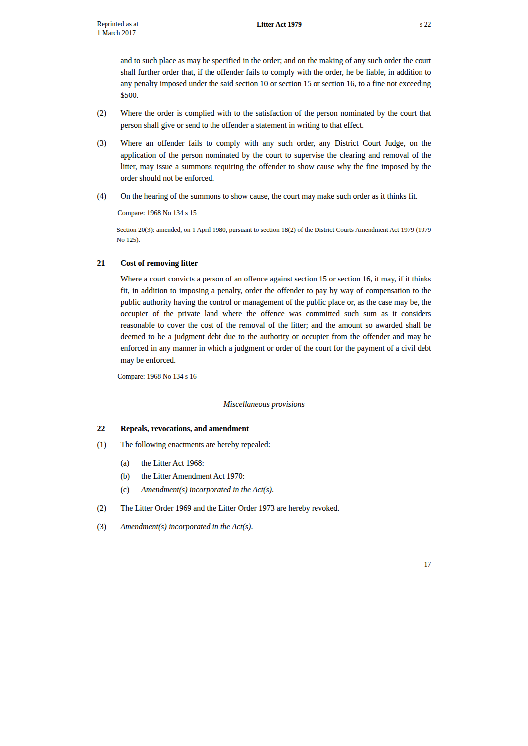Reprinted as at
1 March 2017
Litter Act 1979
s 22
and to such place as may be specified in the order; and on the making of any such order the court shall further order that, if the offender fails to comply with the order, he be liable, in addition to any penalty imposed under the said section 10 or section 15 or section 16, to a fine not exceeding $500.
(2)
Where the order is complied with to the satisfaction of the person nominated by the court that person shall give or send to the offender a statement in writing to that effect.
(3)
Where an offender fails to comply with any such order, any District Court Judge, on the application of the person nominated by the court to supervise the clearing and removal of the litter, may issue a summons requiring the offender to show cause why the fine imposed by the order should not be enforced.
(4)
On the hearing of the summons to show cause, the court may make such order as it thinks fit.
Compare: 1968 No 134 s 15
Section 20(3): amended, on 1 April 1980, pursuant to section 18(2) of the District Courts Amendment Act 1979 (1979 No 125).
21 Cost of removing litter
Where a court convicts a person of an offence against section 15 or section 16, it may, if it thinks fit, in addition to imposing a penalty, order the offender to pay by way of compensation to the public authority having the control or management of the public place or, as the case may be, the occupier of the private land where the offence was committed such sum as it considers reasonable to cover the cost of the removal of the litter; and the amount so awarded shall be deemed to be a judgment debt due to the authority or occupier from the offender and may be enforced in any manner in which a judgment or order of the court for the payment of a civil debt may be enforced.
Compare: 1968 No 134 s 16
Miscellaneous provisions
22 Repeals, revocations, and amendment
(1)
The following enactments are hereby repealed:
(a) the Litter Act 1968:
(b) the Litter Amendment Act 1970:
(c) Amendment(s) incorporated in the Act(s).
(2)
The Litter Order 1969 and the Litter Order 1973 are hereby revoked.
(3)
Amendment(s) incorporated in the Act(s).
17